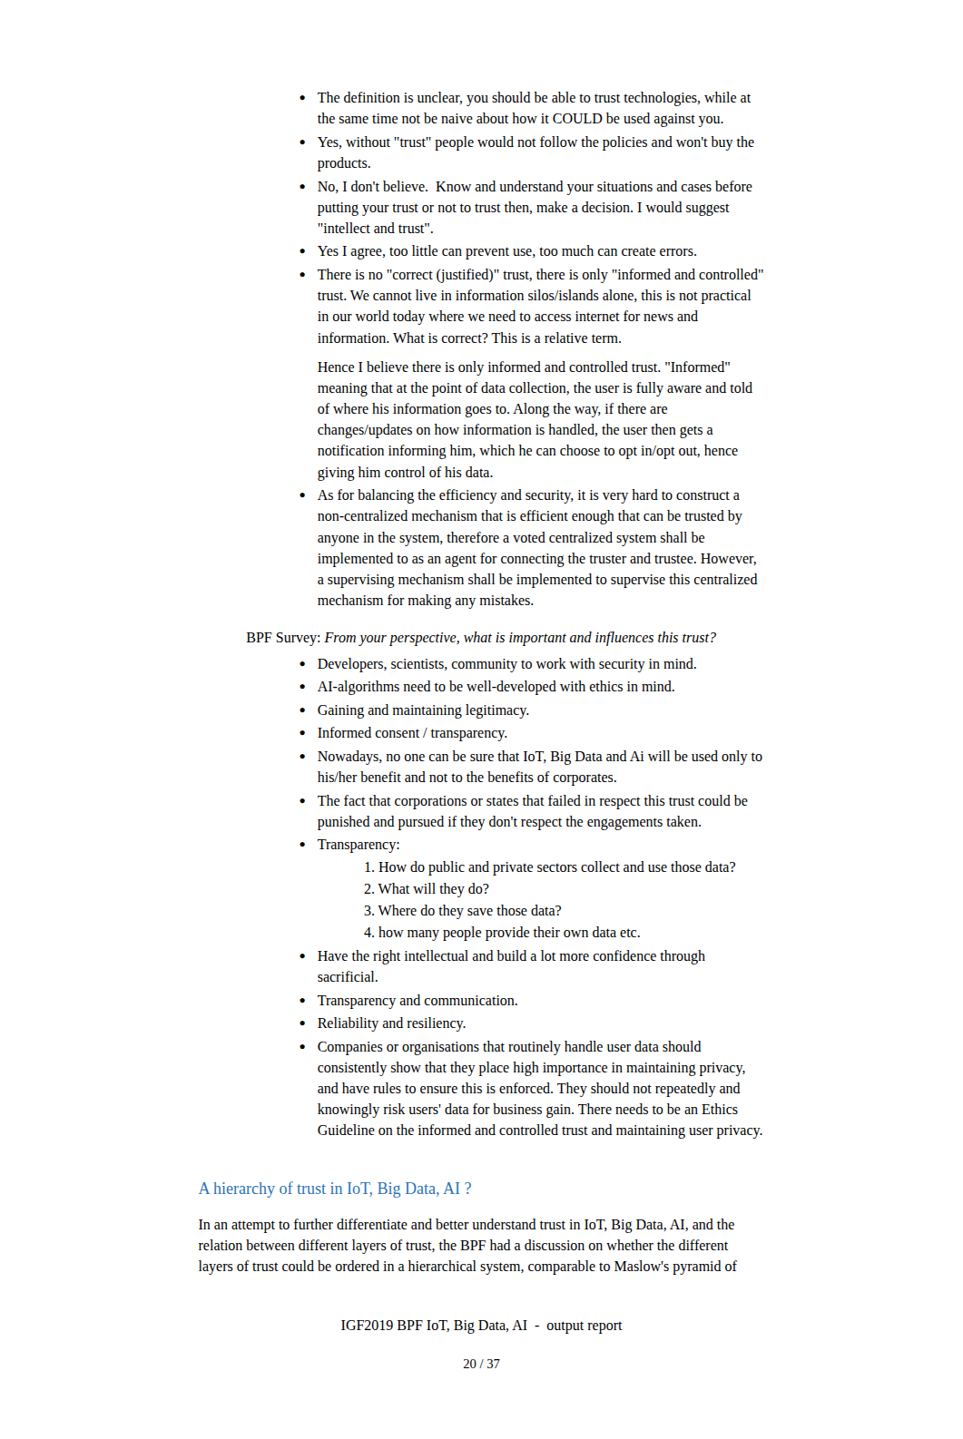The definition is unclear, you should be able to trust technologies, while at the same time not be naive about how it COULD be used against you.
Yes, without "trust" people would not follow the policies and won't buy the products.
No, I don't believe. Know and understand your situations and cases before putting your trust or not to trust then, make a decision. I would suggest "intellect and trust".
Yes I agree, too little can prevent use, too much can create errors.
There is no "correct (justified)" trust, there is only "informed and controlled" trust. We cannot live in information silos/islands alone, this is not practical in our world today where we need to access internet for news and information. What is correct? This is a relative term.
Hence I believe there is only informed and controlled trust. "Informed" meaning that at the point of data collection, the user is fully aware and told of where his information goes to. Along the way, if there are changes/updates on how information is handled, the user then gets a notification informing him, which he can choose to opt in/opt out, hence giving him control of his data.
As for balancing the efficiency and security, it is very hard to construct a non-centralized mechanism that is efficient enough that can be trusted by anyone in the system, therefore a voted centralized system shall be implemented to as an agent for connecting the truster and trustee. However, a supervising mechanism shall be implemented to supervise this centralized mechanism for making any mistakes.
BPF Survey: From your perspective, what is important and influences this trust?
Developers, scientists, community to work with security in mind.
AI-algorithms need to be well-developed with ethics in mind.
Gaining and maintaining legitimacy.
Informed consent / transparency.
Nowadays, no one can be sure that IoT, Big Data and Ai will be used only to his/her benefit and not to the benefits of corporates.
The fact that corporations or states that failed in respect this trust could be punished and pursued if they don't respect the engagements taken.
Transparency:
1. How do public and private sectors collect and use those data?
2. What will they do?
3. Where do they save those data?
4. how many people provide their own data etc.
Have the right intellectual and build a lot more confidence through sacrificial.
Transparency and communication.
Reliability and resiliency.
Companies or organisations that routinely handle user data should consistently show that they place high importance in maintaining privacy, and have rules to ensure this is enforced. They should not repeatedly and knowingly risk users' data for business gain. There needs to be an Ethics Guideline on the informed and controlled trust and maintaining user privacy.
A hierarchy of trust in IoT, Big Data, AI ?
In an attempt to further differentiate and better understand trust in IoT, Big Data, AI, and the relation between different layers of trust, the BPF had a discussion on whether the different layers of trust could be ordered in a hierarchical system, comparable to Maslow's pyramid of
IGF2019 BPF IoT, Big Data, AI - output report
20 / 37